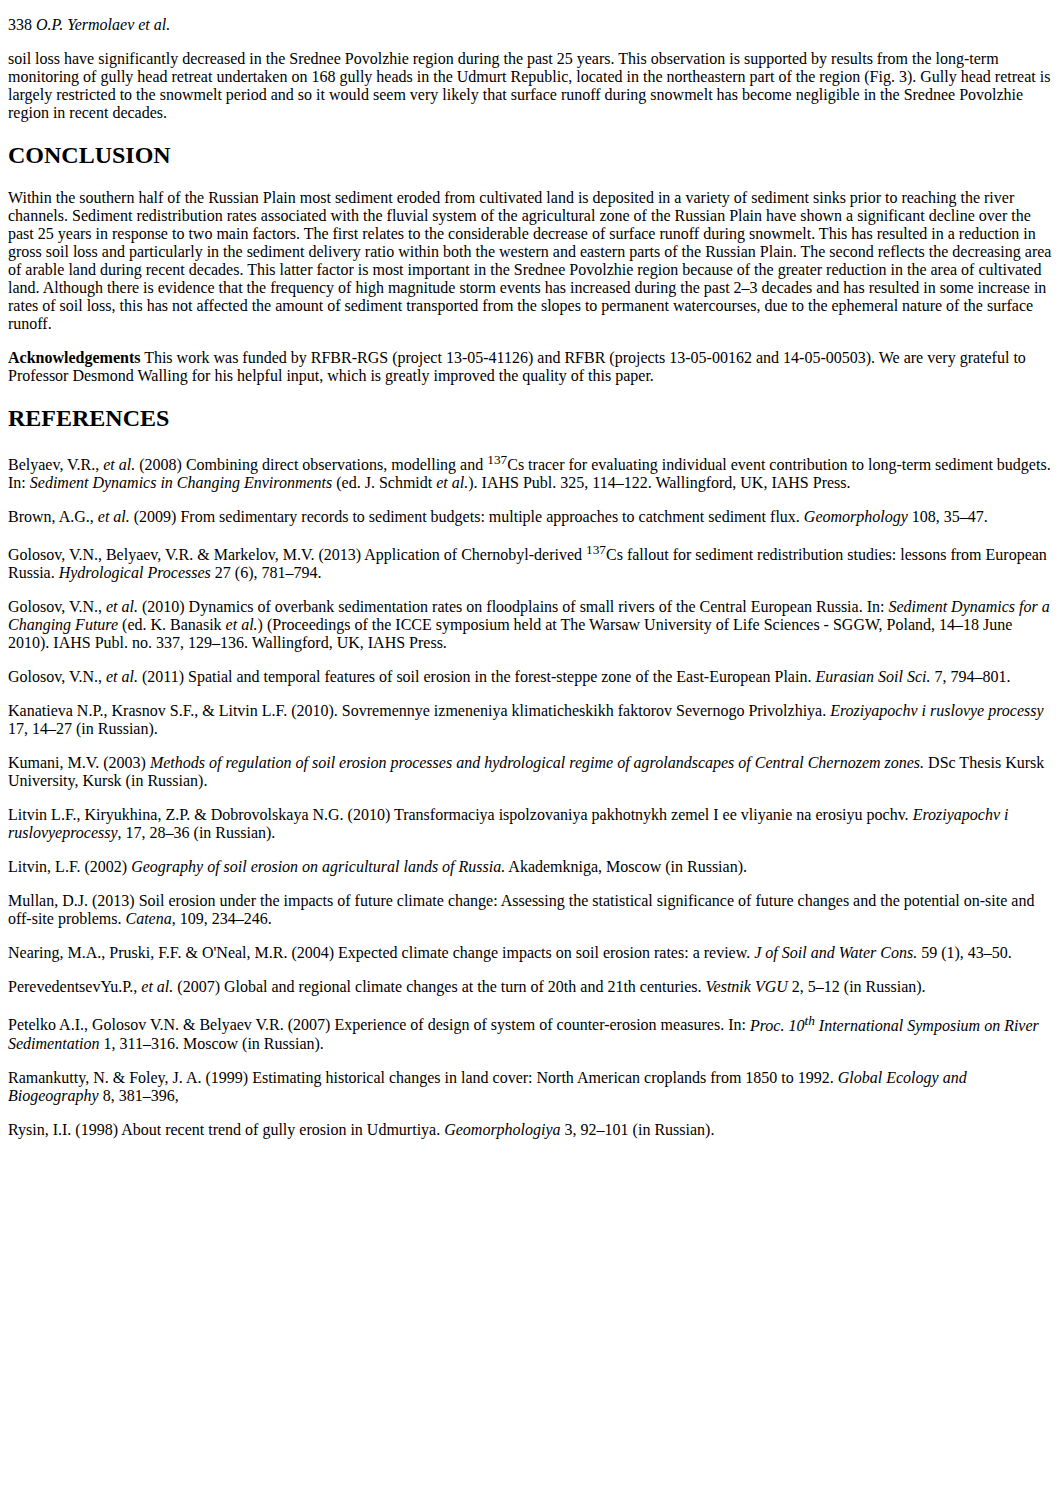338 O.P. Yermolaev et al.
soil loss have significantly decreased in the Srednee Povolzhie region during the past 25 years. This observation is supported by results from the long-term monitoring of gully head retreat undertaken on 168 gully heads in the Udmurt Republic, located in the northeastern part of the region (Fig. 3). Gully head retreat is largely restricted to the snowmelt period and so it would seem very likely that surface runoff during snowmelt has become negligible in the Srednee Povolzhie region in recent decades.
CONCLUSION
Within the southern half of the Russian Plain most sediment eroded from cultivated land is deposited in a variety of sediment sinks prior to reaching the river channels. Sediment redistribution rates associated with the fluvial system of the agricultural zone of the Russian Plain have shown a significant decline over the past 25 years in response to two main factors. The first relates to the considerable decrease of surface runoff during snowmelt. This has resulted in a reduction in gross soil loss and particularly in the sediment delivery ratio within both the western and eastern parts of the Russian Plain. The second reflects the decreasing area of arable land during recent decades. This latter factor is most important in the Srednee Povolzhie region because of the greater reduction in the area of cultivated land. Although there is evidence that the frequency of high magnitude storm events has increased during the past 2–3 decades and has resulted in some increase in rates of soil loss, this has not affected the amount of sediment transported from the slopes to permanent watercourses, due to the ephemeral nature of the surface runoff.
Acknowledgements This work was funded by RFBR-RGS (project 13-05-41126) and RFBR (projects 13-05-00162 and 14-05-00503). We are very grateful to Professor Desmond Walling for his helpful input, which is greatly improved the quality of this paper.
REFERENCES
Belyaev, V.R., et al. (2008) Combining direct observations, modelling and 137Cs tracer for evaluating individual event contribution to long-term sediment budgets. In: Sediment Dynamics in Changing Environments (ed. J. Schmidt et al.). IAHS Publ. 325, 114–122. Wallingford, UK, IAHS Press.
Brown, A.G., et al. (2009) From sedimentary records to sediment budgets: multiple approaches to catchment sediment flux. Geomorphology 108, 35–47.
Golosov, V.N., Belyaev, V.R. & Markelov, M.V. (2013) Application of Chernobyl-derived 137Cs fallout for sediment redistribution studies: lessons from European Russia. Hydrological Processes 27 (6), 781–794.
Golosov, V.N., et al. (2010) Dynamics of overbank sedimentation rates on floodplains of small rivers of the Central European Russia. In: Sediment Dynamics for a Changing Future (ed. K. Banasik et al.) (Proceedings of the ICCE symposium held at The Warsaw University of Life Sciences - SGGW, Poland, 14–18 June 2010). IAHS Publ. no. 337, 129–136. Wallingford, UK, IAHS Press.
Golosov, V.N., et al. (2011) Spatial and temporal features of soil erosion in the forest-steppe zone of the East-European Plain. Eurasian Soil Sci. 7, 794–801.
Kanatieva N.P., Krasnov S.F., & Litvin L.F. (2010). Sovremennye izmeneniya klimaticheskikh faktorov Severnogo Privolzhiya. Eroziyapochv i ruslovye processy 17, 14–27 (in Russian).
Kumani, M.V. (2003) Methods of regulation of soil erosion processes and hydrological regime of agrolandscapes of Central Chernozem zones. DSc Thesis Kursk University, Kursk (in Russian).
Litvin L.F., Kiryukhina, Z.P. & Dobrovolskaya N.G. (2010) Transformaciya ispolzovaniya pakhotnykh zemel I ee vliyanie na erosiyu pochv. Eroziyapochv i ruslovyeprocessy, 17, 28–36 (in Russian).
Litvin, L.F. (2002) Geography of soil erosion on agricultural lands of Russia. Akademkniga, Moscow (in Russian).
Mullan, D.J. (2013) Soil erosion under the impacts of future climate change: Assessing the statistical significance of future changes and the potential on-site and off-site problems. Catena, 109, 234–246.
Nearing, M.A., Pruski, F.F. & O'Neal, M.R. (2004) Expected climate change impacts on soil erosion rates: a review. J of Soil and Water Cons. 59 (1), 43–50.
PerevedentsevYu.P., et al. (2007) Global and regional climate changes at the turn of 20th and 21th centuries. Vestnik VGU 2, 5–12 (in Russian).
Petelko A.I., Golosov V.N. & Belyaev V.R. (2007) Experience of design of system of counter-erosion measures. In: Proc. 10th International Symposium on River Sedimentation 1, 311–316. Moscow (in Russian).
Ramankutty, N. & Foley, J. A. (1999) Estimating historical changes in land cover: North American croplands from 1850 to 1992. Global Ecology and Biogeography 8, 381–396,
Rysin, I.I. (1998) About recent trend of gully erosion in Udmurtiya. Geomorphologiya 3, 92–101 (in Russian).